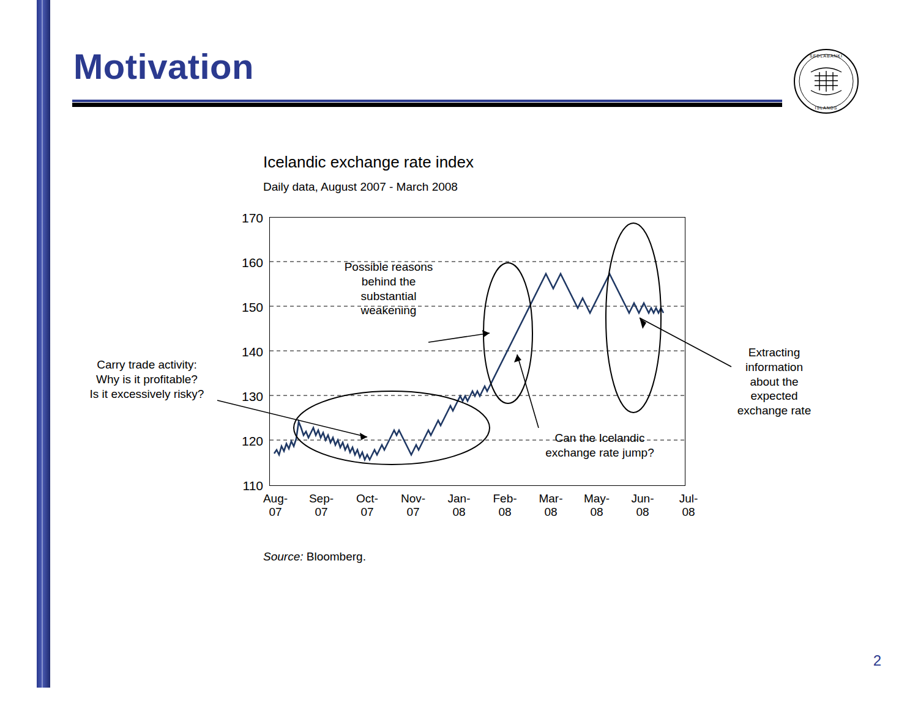Motivation
SEDLABANKI ISLANDS
Icelandic exchange rate index
Daily data, August 2007 - March 2008
170
160
150
140
130
120
110
Aug-
07
Sep-
07
Oct-
07
Nov-
07
Jan-
08
Feb-
08
Mar-
08
May-
08
Jun-
08
Jul-
08
Carry trade activity:
Why is it profitable?
Is it excessively risky?
Possible reasons behind the substantial weakening
Can the Icelandic exchange rate jump?
Extracting information about the expected exchange rate
Source: Bloomberg.
2